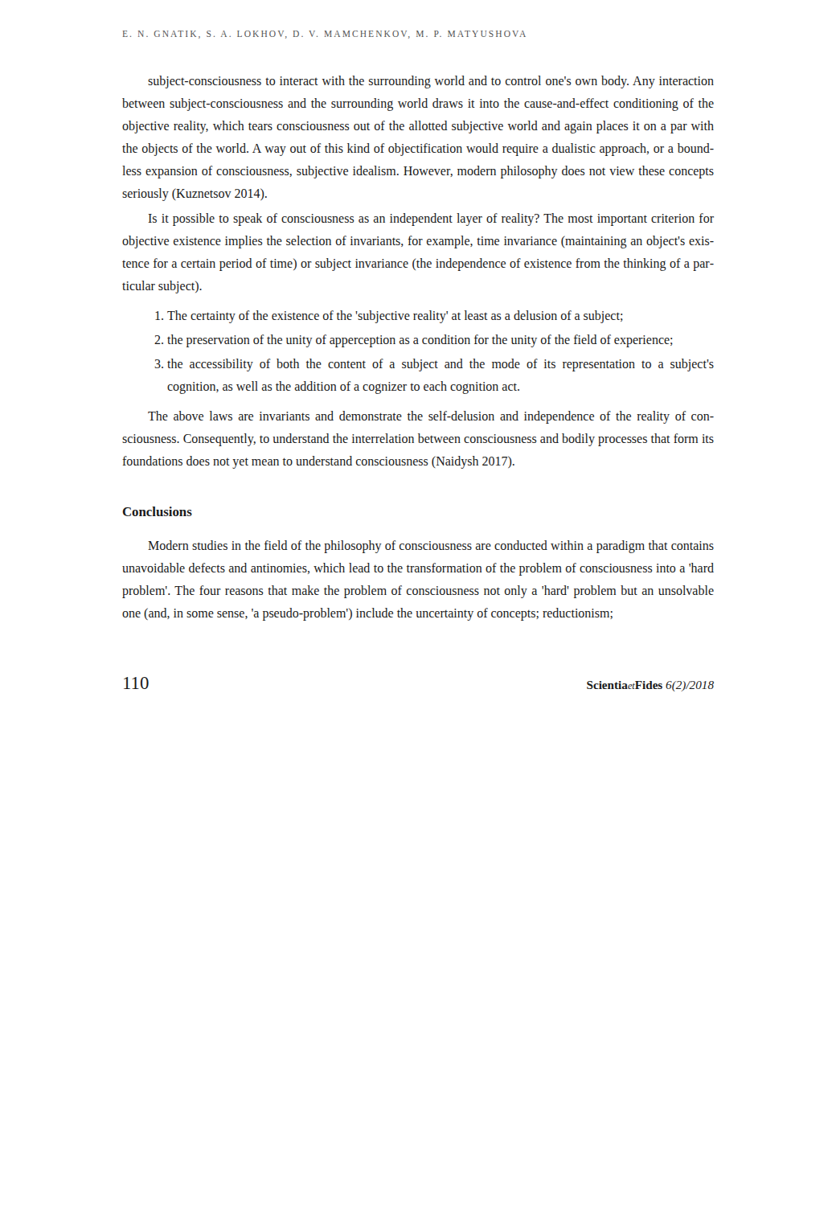E. N. Gnatik, S. A. Lokhov, D. V. Mamchenkov, M. P. Matyushova
subject-consciousness to interact with the surrounding world and to control one's own body. Any interaction between subject-consciousness and the surrounding world draws it into the cause-and-effect conditioning of the objective reality, which tears consciousness out of the allotted subjective world and again places it on a par with the objects of the world. A way out of this kind of objectification would require a dualistic approach, or a boundless expansion of consciousness, subjective idealism. However, modern philosophy does not view these concepts seriously (Kuznetsov 2014).
Is it possible to speak of consciousness as an independent layer of reality? The most important criterion for objective existence implies the selection of invariants, for example, time invariance (maintaining an object's existence for a certain period of time) or subject invariance (the independence of existence from the thinking of a particular subject).
The certainty of the existence of the 'subjective reality' at least as a delusion of a subject;
the preservation of the unity of apperception as a condition for the unity of the field of experience;
the accessibility of both the content of a subject and the mode of its representation to a subject's cognition, as well as the addition of a cognizer to each cognition act.
The above laws are invariants and demonstrate the self-delusion and independence of the reality of consciousness. Consequently, to understand the interrelation between consciousness and bodily processes that form its foundations does not yet mean to understand consciousness (Naidysh 2017).
Conclusions
Modern studies in the field of the philosophy of consciousness are conducted within a paradigm that contains unavoidable defects and antinomies, which lead to the transformation of the problem of consciousness into a 'hard problem'. The four reasons that make the problem of consciousness not only a 'hard' problem but an unsolvable one (and, in some sense, 'a pseudo-problem') include the uncertainty of concepts; reductionism;
110 Scientia et Fides 6(2)/2018